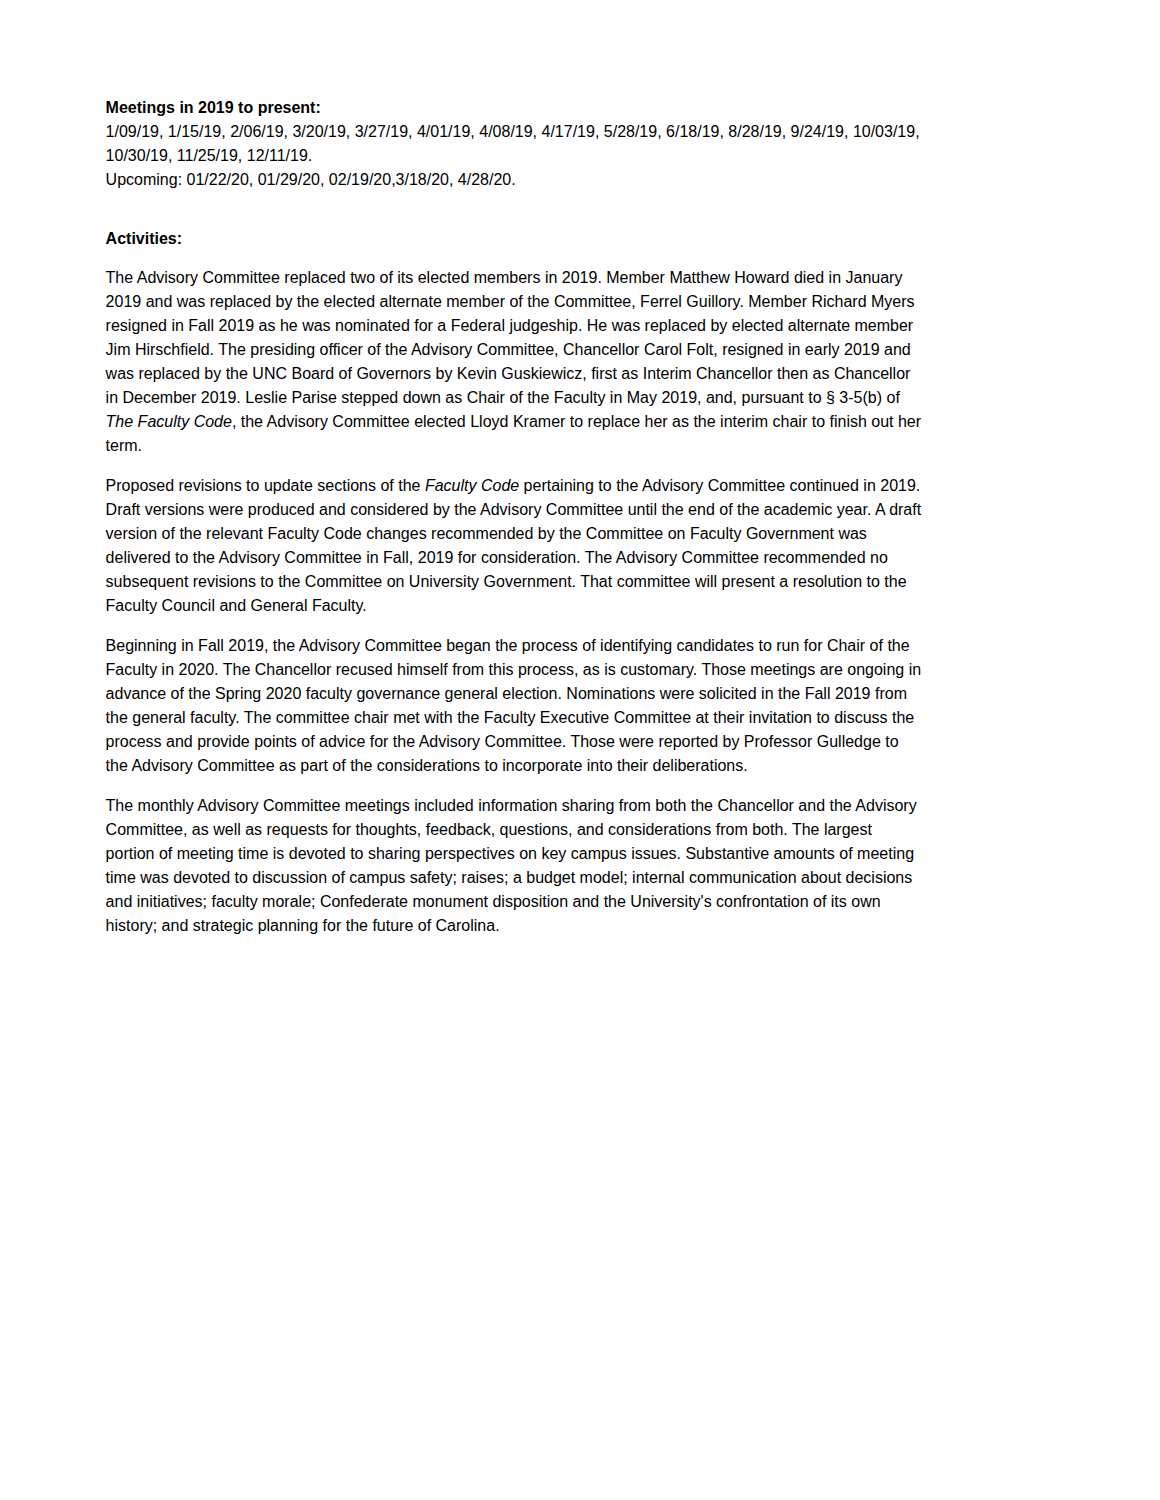Meetings in 2019 to present:
1/09/19, 1/15/19, 2/06/19, 3/20/19, 3/27/19, 4/01/19, 4/08/19, 4/17/19, 5/28/19, 6/18/19, 8/28/19, 9/24/19, 10/03/19, 10/30/19, 11/25/19, 12/11/19.
Upcoming: 01/22/20, 01/29/20, 02/19/20,3/18/20, 4/28/20.
Activities:
The Advisory Committee replaced two of its elected members in 2019. Member Matthew Howard died in January 2019 and was replaced by the elected alternate member of the Committee, Ferrel Guillory. Member Richard Myers resigned in Fall 2019 as he was nominated for a Federal judgeship. He was replaced by elected alternate member Jim Hirschfield. The presiding officer of the Advisory Committee, Chancellor Carol Folt, resigned in early 2019 and was replaced by the UNC Board of Governors by Kevin Guskiewicz, first as Interim Chancellor then as Chancellor in December 2019. Leslie Parise stepped down as Chair of the Faculty in May 2019, and, pursuant to § 3-5(b) of The Faculty Code, the Advisory Committee elected Lloyd Kramer to replace her as the interim chair to finish out her term.
Proposed revisions to update sections of the Faculty Code pertaining to the Advisory Committee continued in 2019. Draft versions were produced and considered by the Advisory Committee until the end of the academic year. A draft version of the relevant Faculty Code changes recommended by the Committee on Faculty Government was delivered to the Advisory Committee in Fall, 2019 for consideration. The Advisory Committee recommended no subsequent revisions to the Committee on University Government. That committee will present a resolution to the Faculty Council and General Faculty.
Beginning in Fall 2019, the Advisory Committee began the process of identifying candidates to run for Chair of the Faculty in 2020. The Chancellor recused himself from this process, as is customary. Those meetings are ongoing in advance of the Spring 2020 faculty governance general election. Nominations were solicited in the Fall 2019 from the general faculty. The committee chair met with the Faculty Executive Committee at their invitation to discuss the process and provide points of advice for the Advisory Committee. Those were reported by Professor Gulledge to the Advisory Committee as part of the considerations to incorporate into their deliberations.
The monthly Advisory Committee meetings included information sharing from both the Chancellor and the Advisory Committee, as well as requests for thoughts, feedback, questions, and considerations from both. The largest portion of meeting time is devoted to sharing perspectives on key campus issues. Substantive amounts of meeting time was devoted to discussion of campus safety; raises; a budget model; internal communication about decisions and initiatives; faculty morale; Confederate monument disposition and the University's confrontation of its own history; and strategic planning for the future of Carolina.